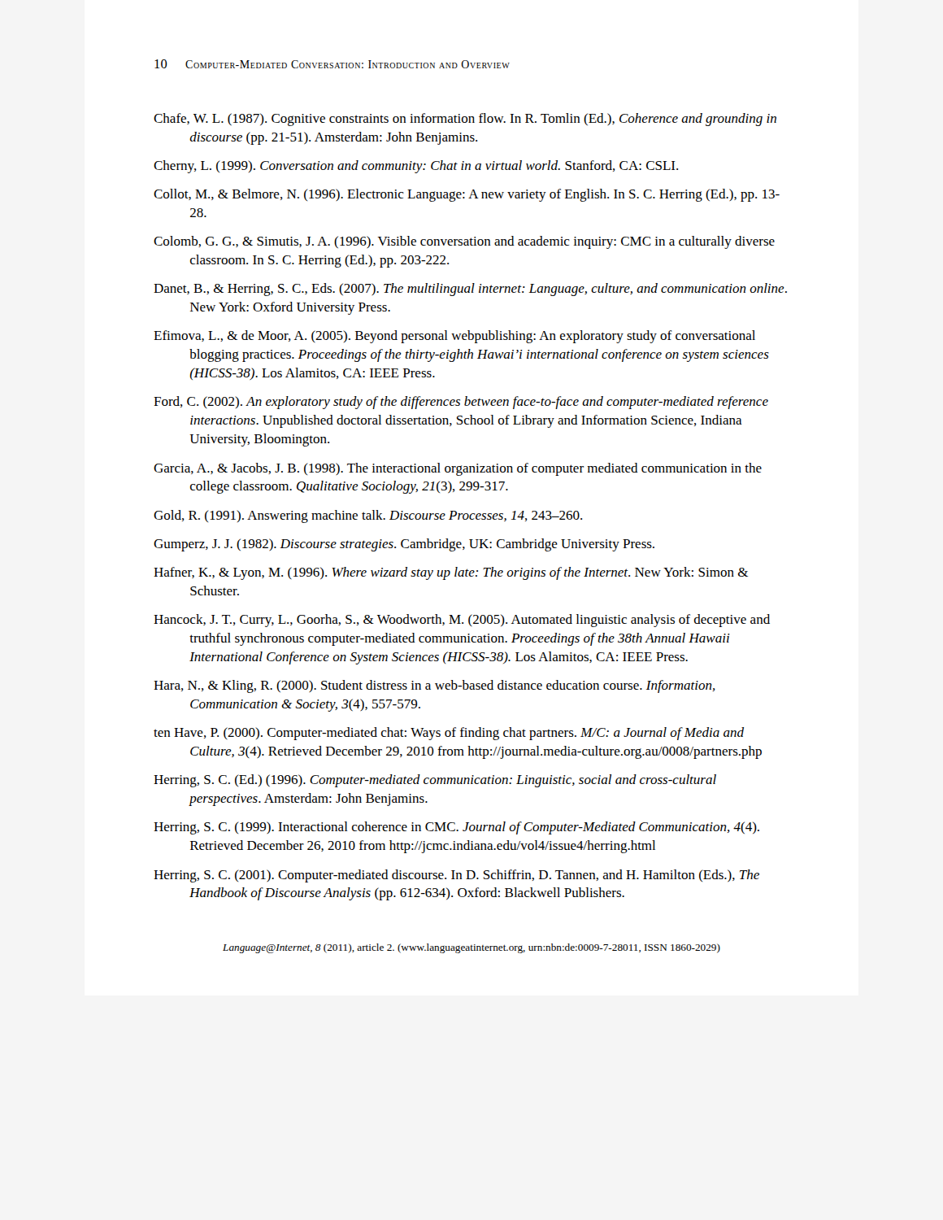10 Computer-Mediated Conversation: Introduction and Overview
Chafe, W. L. (1987). Cognitive constraints on information flow. In R. Tomlin (Ed.), Coherence and grounding in discourse (pp. 21-51). Amsterdam: John Benjamins.
Cherny, L. (1999). Conversation and community: Chat in a virtual world. Stanford, CA: CSLI.
Collot, M., & Belmore, N. (1996). Electronic Language: A new variety of English. In S. C. Herring (Ed.), pp. 13-28.
Colomb, G. G., & Simutis, J. A. (1996). Visible conversation and academic inquiry: CMC in a culturally diverse classroom. In S. C. Herring (Ed.), pp. 203-222.
Danet, B., & Herring, S. C., Eds. (2007). The multilingual internet: Language, culture, and communication online. New York: Oxford University Press.
Efimova, L., & de Moor, A. (2005). Beyond personal webpublishing: An exploratory study of conversational blogging practices. Proceedings of the thirty-eighth Hawai’i international conference on system sciences (HICSS-38). Los Alamitos, CA: IEEE Press.
Ford, C. (2002). An exploratory study of the differences between face-to-face and computer-mediated reference interactions. Unpublished doctoral dissertation, School of Library and Information Science, Indiana University, Bloomington.
Garcia, A., & Jacobs, J. B. (1998). The interactional organization of computer mediated communication in the college classroom. Qualitative Sociology, 21(3), 299-317.
Gold, R. (1991). Answering machine talk. Discourse Processes, 14, 243–260.
Gumperz, J. J. (1982). Discourse strategies. Cambridge, UK: Cambridge University Press.
Hafner, K., & Lyon, M. (1996). Where wizard stay up late: The origins of the Internet. New York: Simon & Schuster.
Hancock, J. T., Curry, L., Goorha, S., & Woodworth, M. (2005). Automated linguistic analysis of deceptive and truthful synchronous computer-mediated communication. Proceedings of the 38th Annual Hawaii International Conference on System Sciences (HICSS-38). Los Alamitos, CA: IEEE Press.
Hara, N., & Kling, R. (2000). Student distress in a web-based distance education course. Information, Communication & Society, 3(4), 557-579.
ten Have, P. (2000). Computer-mediated chat: Ways of finding chat partners. M/C: a Journal of Media and Culture, 3(4). Retrieved December 29, 2010 from http://journal.media-culture.org.au/0008/partners.php
Herring, S. C. (Ed.) (1996). Computer-mediated communication: Linguistic, social and cross-cultural perspectives. Amsterdam: John Benjamins.
Herring, S. C. (1999). Interactional coherence in CMC. Journal of Computer-Mediated Communication, 4(4). Retrieved December 26, 2010 from http://jcmc.indiana.edu/vol4/issue4/herring.html
Herring, S. C. (2001). Computer-mediated discourse. In D. Schiffrin, D. Tannen, and H. Hamilton (Eds.), The Handbook of Discourse Analysis (pp. 612-634). Oxford: Blackwell Publishers.
Language@Internet, 8 (2011), article 2. (www.languageatinternet.org, urn:nbn:de:0009-7-28011, ISSN 1860-2029)